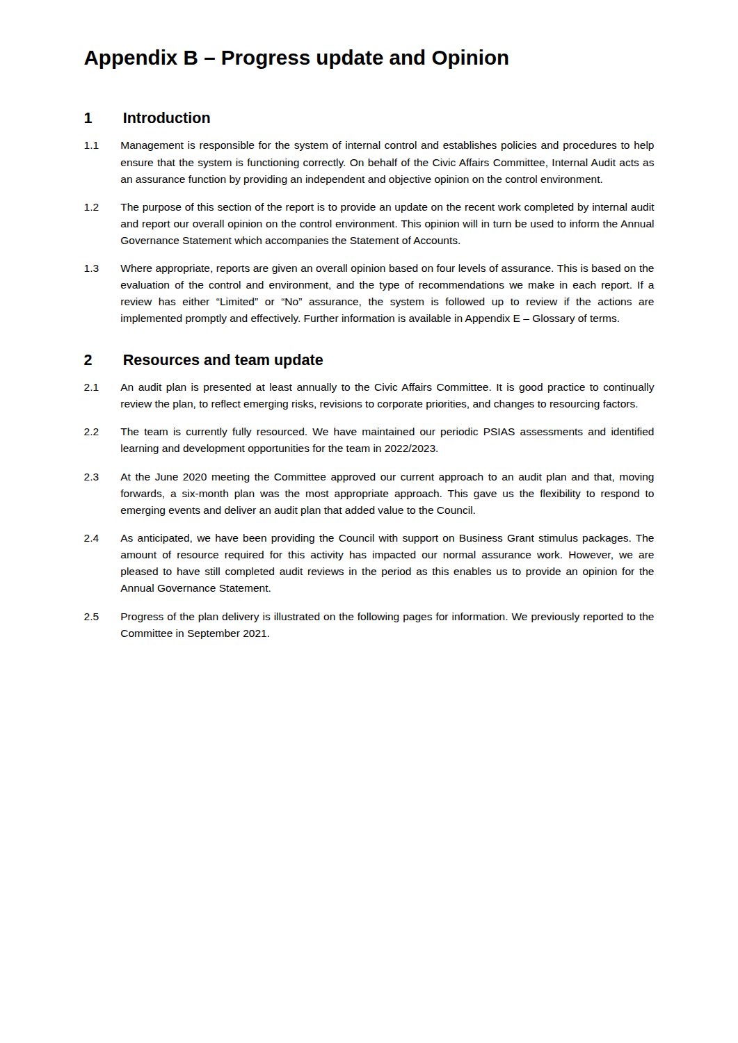Appendix B – Progress update and Opinion
1 Introduction
1.1 Management is responsible for the system of internal control and establishes policies and procedures to help ensure that the system is functioning correctly. On behalf of the Civic Affairs Committee, Internal Audit acts as an assurance function by providing an independent and objective opinion on the control environment.
1.2 The purpose of this section of the report is to provide an update on the recent work completed by internal audit and report our overall opinion on the control environment. This opinion will in turn be used to inform the Annual Governance Statement which accompanies the Statement of Accounts.
1.3 Where appropriate, reports are given an overall opinion based on four levels of assurance. This is based on the evaluation of the control and environment, and the type of recommendations we make in each report. If a review has either “Limited” or “No” assurance, the system is followed up to review if the actions are implemented promptly and effectively. Further information is available in Appendix E – Glossary of terms.
2 Resources and team update
2.1 An audit plan is presented at least annually to the Civic Affairs Committee. It is good practice to continually review the plan, to reflect emerging risks, revisions to corporate priorities, and changes to resourcing factors.
2.2 The team is currently fully resourced. We have maintained our periodic PSIAS assessments and identified learning and development opportunities for the team in 2022/2023.
2.3 At the June 2020 meeting the Committee approved our current approach to an audit plan and that, moving forwards, a six-month plan was the most appropriate approach. This gave us the flexibility to respond to emerging events and deliver an audit plan that added value to the Council.
2.4 As anticipated, we have been providing the Council with support on Business Grant stimulus packages. The amount of resource required for this activity has impacted our normal assurance work. However, we are pleased to have still completed audit reviews in the period as this enables us to provide an opinion for the Annual Governance Statement.
2.5 Progress of the plan delivery is illustrated on the following pages for information. We previously reported to the Committee in September 2021.